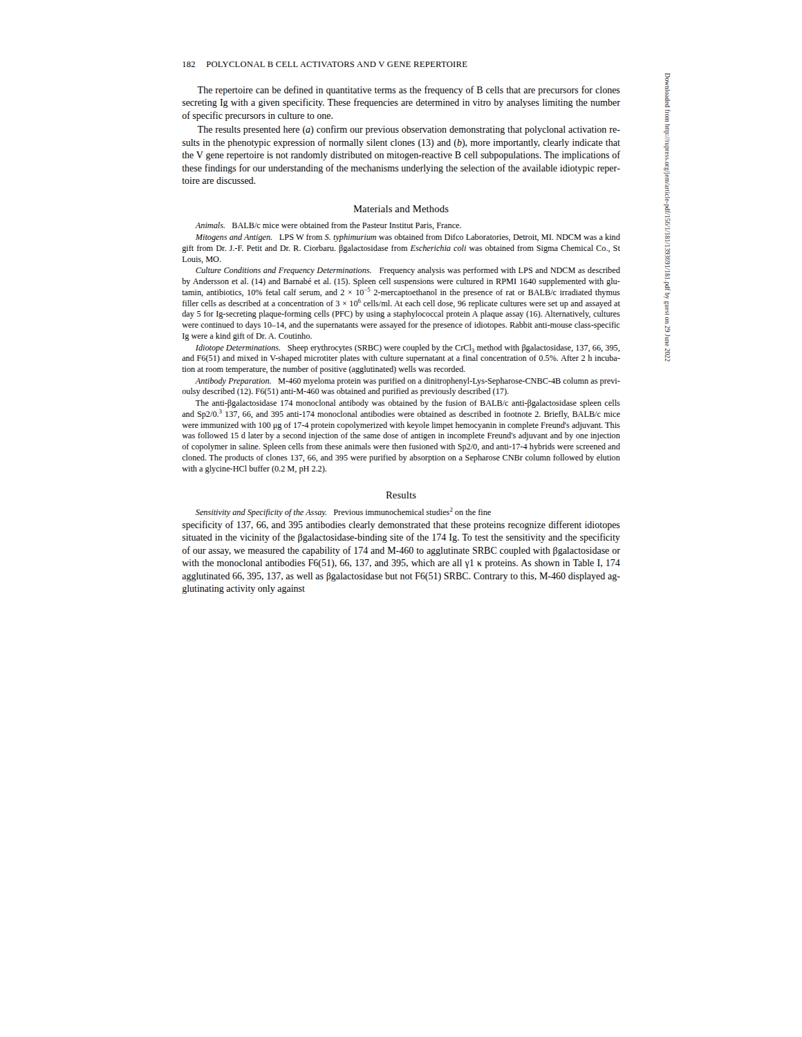182 POLYCLONAL B CELL ACTIVATORS AND V GENE REPERTOIRE
The repertoire can be defined in quantitative terms as the frequency of B cells that are precursors for clones secreting Ig with a given specificity. These frequencies are determined in vitro by analyses limiting the number of specific precursors in culture to one.
The results presented here (a) confirm our previous observation demonstrating that polyclonal activation results in the phenotypic expression of normally silent clones (13) and (b), more importantly, clearly indicate that the V gene repertoire is not randomly distributed on mitogen-reactive B cell subpopulations. The implications of these findings for our understanding of the mechanisms underlying the selection of the available idiotypic repertoire are discussed.
Materials and Methods
Animals. BALB/c mice were obtained from the Pasteur Institut Paris, France.
Mitogens and Antigen. LPS W from S. typhimurium was obtained from Difco Laboratories, Detroit, MI. NDCM was a kind gift from Dr. J.-F. Petit and Dr. R. Ciorbaru. βgalactosidase from Escherichia coli was obtained from Sigma Chemical Co., St Louis, MO.
Culture Conditions and Frequency Determinations. Frequency analysis was performed with LPS and NDCM as described by Andersson et al. (14) and Barnabé et al. (15). Spleen cell suspensions were cultured in RPMI 1640 supplemented with glutamin, antibiotics, 10% fetal calf serum, and 2 × 10−5 2-mercaptoethanol in the presence of rat or BALB/c irradiated thymus filler cells as described at a concentration of 3 × 106 cells/ml. At each cell dose, 96 replicate cultures were set up and assayed at day 5 for Ig-secreting plaque-forming cells (PFC) by using a staphylococcal protein A plaque assay (16). Alternatively, cultures were continued to days 10–14, and the supernatants were assayed for the presence of idiotopes. Rabbit anti-mouse class-specific Ig were a kind gift of Dr. A. Coutinho.
Idiotope Determinations. Sheep erythrocytes (SRBC) were coupled by the CrCl3 method with βgalactosidase, 137, 66, 395, and F6(51) and mixed in V-shaped microtiter plates with culture supernatant at a final concentration of 0.5%. After 2 h incubation at room temperature, the number of positive (agglutinated) wells was recorded.
Antibody Preparation. M-460 myeloma protein was purified on a dinitrophenyl-Lys-Sepharose-CNBC-4B column as previoulsy described (12). F6(51) anti-M-460 was obtained and purified as previously described (17).
The anti-βgalactosidase 174 monoclonal antibody was obtained by the fusion of BALB/c anti-βgalactosidase spleen cells and Sp2/0.3 137, 66, and 395 anti-174 monoclonal antibodies were obtained as described in footnote 2. Briefly, BALB/c mice were immunized with 100 μg of 17-4 protein copolymerized with keyole limpet hemocyanin in complete Freund's adjuvant. This was followed 15 d later by a second injection of the same dose of antigen in incomplete Freund's adjuvant and by one injection of copolymer in saline. Spleen cells from these animals were then fusioned with Sp2/0, and anti-17-4 hybrids were screened and cloned. The products of clones 137, 66, and 395 were purified by absorption on a Sepharose CNBr column followed by elution with a glycine-HCl buffer (0.2 M, pH 2.2).
Results
Sensitivity and Specificity of the Assay. Previous immunochemical studies2 on the fine
specificity of 137, 66, and 395 antibodies clearly demonstrated that these proteins recognize different idiotopes situated in the vicinity of the βgalactosidase-binding site of the 174 Ig. To test the sensitivity and the specificity of our assay, we measured the capability of 174 and M-460 to agglutinate SRBC coupled with βgalactosidase or with the monoclonal antibodies F6(51), 66, 137, and 395, which are all γ1 κ proteins. As shown in Table I, 174 agglutinated 66, 395, 137, as well as βgalactosidase but not F6(51) SRBC. Contrary to this, M-460 displayed agglutinating activity only against
Downloaded from http://rupress.org/jem/article-pdf/156/1/181/1393691/181.pdf by guest on 29 June 2022